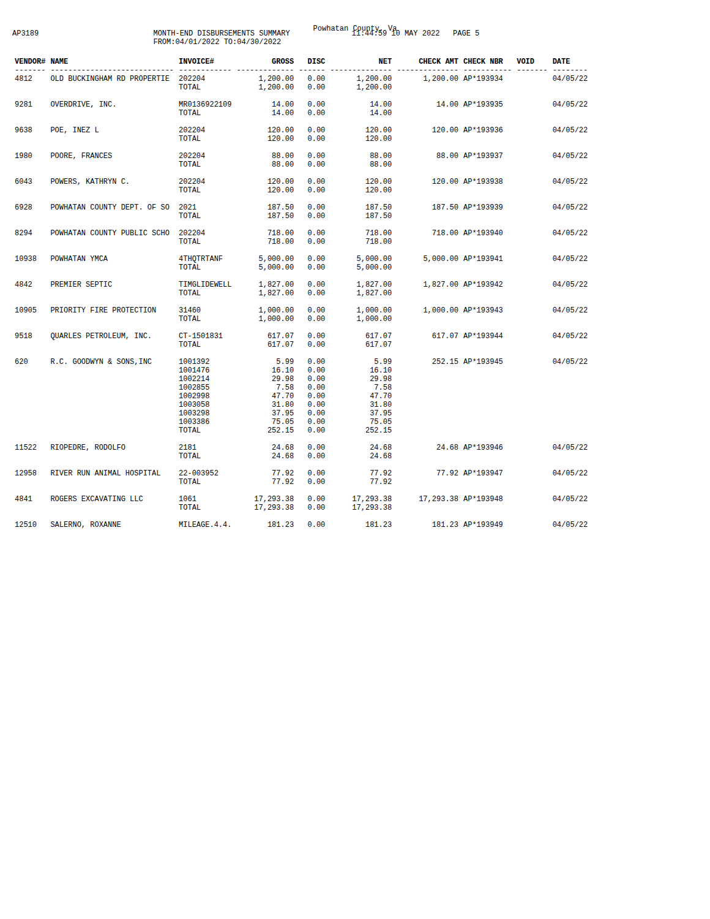AP3189 MONTH-END DISBURSEMENTS SUMMARY 11:44:59 10 MAY 2022 PAGE 5 FROM:04/01/2022 TO:04/30/2022
Powhatan County, Va
| VENDOR# | NAME | INVOICE# | GROSS | DISC | NET | CHECK AMT | CHECK NBR | VOID | DATE |
| --- | --- | --- | --- | --- | --- | --- | --- | --- | --- |
| ------- | ---------------------------- | ------------ | ------------- | ------ | -------------- | -------------- | ----------- | ------- | -------- |
| 4812 | OLD BUCKINGHAM RD PROPERTIE | 202204 | 1,200.00 | 0.00 | 1,200.00 | 1,200.00 | AP*193934 | | 04/05/22 |
| | | TOTAL | 1,200.00 | 0.00 | 1,200.00 | | | | |
| 9281 | OVERDRIVE, INC. | MR0136922109 | 14.00 | 0.00 | 14.00 | 14.00 | AP*193935 | | 04/05/22 |
| | | TOTAL | 14.00 | 0.00 | 14.00 | | | | |
| 9638 | POE, INEZ L | 202204 | 120.00 | 0.00 | 120.00 | 120.00 | AP*193936 | | 04/05/22 |
| | | TOTAL | 120.00 | 0.00 | 120.00 | | | | |
| 1980 | POORE, FRANCES | 202204 | 88.00 | 0.00 | 88.00 | 88.00 | AP*193937 | | 04/05/22 |
| | | TOTAL | 88.00 | 0.00 | 88.00 | | | | |
| 6043 | POWERS, KATHRYN C. | 202204 | 120.00 | 0.00 | 120.00 | 120.00 | AP*193938 | | 04/05/22 |
| | | TOTAL | 120.00 | 0.00 | 120.00 | | | | |
| 6928 | POWHATAN COUNTY DEPT. OF SO | 2021 | 187.50 | 0.00 | 187.50 | 187.50 | AP*193939 | | 04/05/22 |
| | | TOTAL | 187.50 | 0.00 | 187.50 | | | | |
| 8294 | POWHATAN COUNTY PUBLIC SCHO | 202204 | 718.00 | 0.00 | 718.00 | 718.00 | AP*193940 | | 04/05/22 |
| | | TOTAL | 718.00 | 0.00 | 718.00 | | | | |
| 10938 | POWHATAN YMCA | 4THQTRTANF | 5,000.00 | 0.00 | 5,000.00 | 5,000.00 | AP*193941 | | 04/05/22 |
| | | TOTAL | 5,000.00 | 0.00 | 5,000.00 | | | | |
| 4842 | PREMIER SEPTIC | TIMGLIDEWELL | 1,827.00 | 0.00 | 1,827.00 | 1,827.00 | AP*193942 | | 04/05/22 |
| | | TOTAL | 1,827.00 | 0.00 | 1,827.00 | | | | |
| 10905 | PRIORITY FIRE PROTECTION | 31460 | 1,000.00 | 0.00 | 1,000.00 | 1,000.00 | AP*193943 | | 04/05/22 |
| | | TOTAL | 1,000.00 | 0.00 | 1,000.00 | | | | |
| 9518 | QUARLES PETROLEUM, INC. | CT-1501831 | 617.07 | 0.00 | 617.07 | 617.07 | AP*193944 | | 04/05/22 |
| | | TOTAL | 617.07 | 0.00 | 617.07 | | | | |
| 620 | R.C. GOODWYN & SONS,INC | 1001392 | 5.99 | 0.00 | 5.99 | 252.15 | AP*193945 | | 04/05/22 |
| | | 1001476 | 16.10 | 0.00 | 16.10 | | | | |
| | | 1002214 | 29.98 | 0.00 | 29.98 | | | | |
| | | 1002855 | 7.58 | 0.00 | 7.58 | | | | |
| | | 1002998 | 47.70 | 0.00 | 47.70 | | | | |
| | | 1003058 | 31.80 | 0.00 | 31.80 | | | | |
| | | 1003298 | 37.95 | 0.00 | 37.95 | | | | |
| | | 1003386 | 75.05 | 0.00 | 75.05 | | | | |
| | | TOTAL | 252.15 | 0.00 | 252.15 | | | | |
| 11522 | RIOPEDRE, RODOLFO | 2181 | 24.68 | 0.00 | 24.68 | 24.68 | AP*193946 | | 04/05/22 |
| | | TOTAL | 24.68 | 0.00 | 24.68 | | | | |
| 12958 | RIVER RUN ANIMAL HOSPITAL | 22-003952 | 77.92 | 0.00 | 77.92 | 77.92 | AP*193947 | | 04/05/22 |
| | | TOTAL | 77.92 | 0.00 | 77.92 | | | | |
| 4841 | ROGERS EXCAVATING LLC | 1061 | 17,293.38 | 0.00 | 17,293.38 | 17,293.38 | AP*193948 | | 04/05/22 |
| | | TOTAL | 17,293.38 | 0.00 | 17,293.38 | | | | |
| 12510 | SALERNO, ROXANNE | MILEAGE.4.4. | 181.23 | 0.00 | 181.23 | 181.23 | AP*193949 | | 04/05/22 |